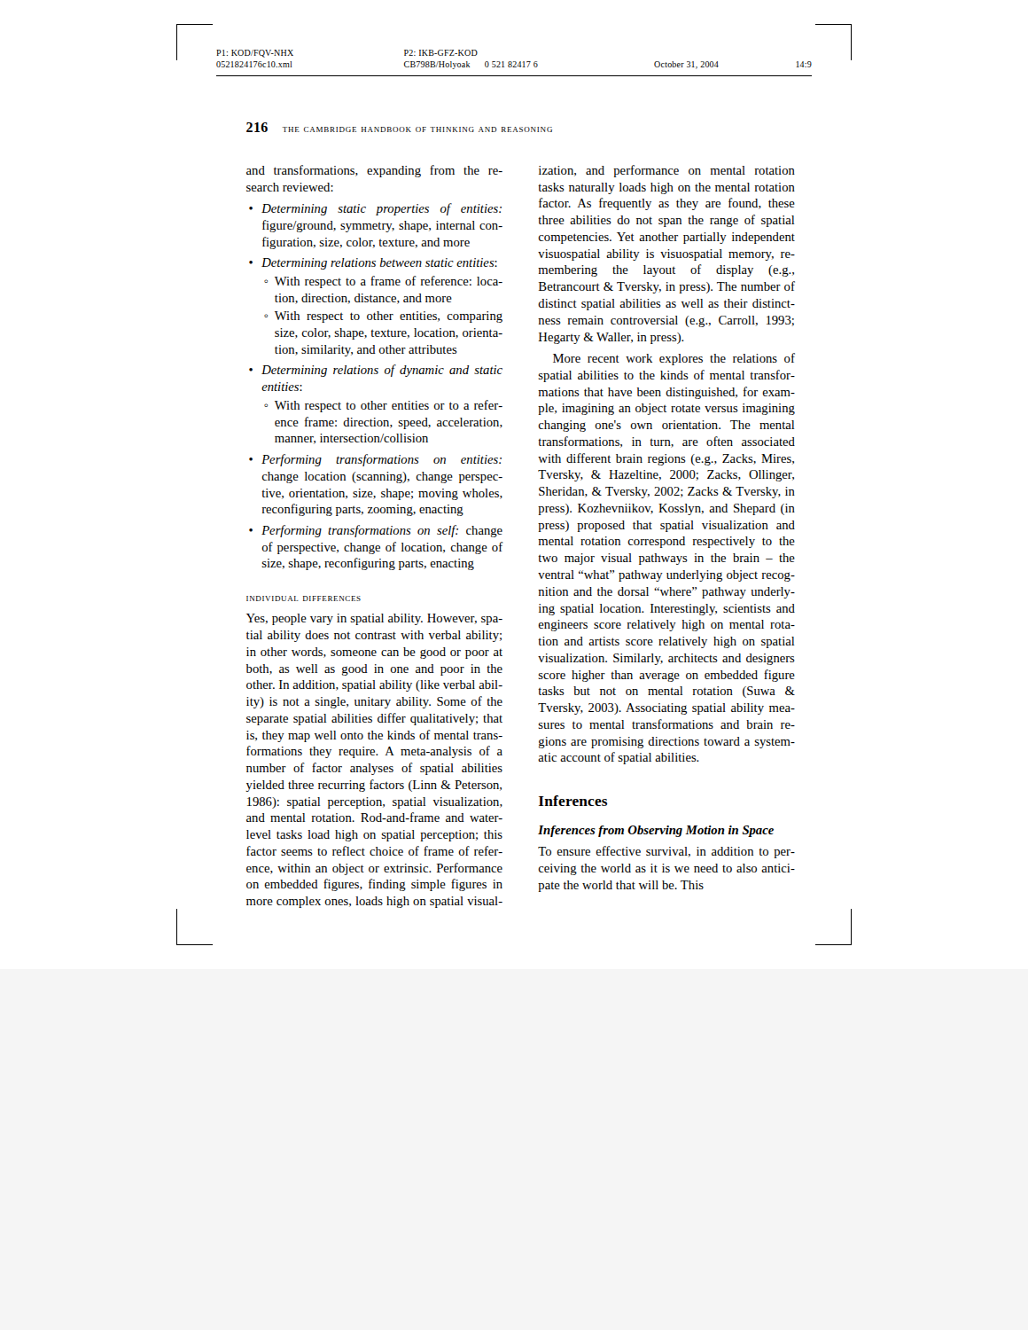P1: KOD/FQV-NHX P2: IKB-GFZ-KOD
0521824176c10.xml CB798B/Holyoak 0 521 82417 6 October 31, 200414:9
216 the cambridge handbook of thinking and reasoning
and transformations, expanding from the research reviewed:
Determining static properties of entities: figure/ground, symmetry, shape, internal configuration, size, color, texture, and more
Determining relations between static entities:
With respect to a frame of reference: location, direction, distance, and more
With respect to other entities, comparing size, color, shape, texture, location, orientation, similarity, and other attributes
Determining relations of dynamic and static entities:
With respect to other entities or to a reference frame: direction, speed, acceleration, manner, intersection/collision
Performing transformations on entities: change location (scanning), change perspective, orientation, size, shape; moving wholes, reconfiguring parts, zooming, enacting
Performing transformations on self: change of perspective, change of location, change of size, shape, reconfiguring parts, enacting
individual differences
Yes, people vary in spatial ability. However, spatial ability does not contrast with verbal ability; in other words, someone can be good or poor at both, as well as good in one and poor in the other. In addition, spatial ability (like verbal ability) is not a single, unitary ability. Some of the separate spatial abilities differ qualitatively; that is, they map well onto the kinds of mental transformations they require. A meta-analysis of a number of factor analyses of spatial abilities yielded three recurring factors (Linn & Peterson, 1986): spatial perception, spatial visualization, and mental rotation. Rod-and-frame and water-level tasks load high on spatial perception; this factor seems to reflect choice of frame of reference, within an object or extrinsic. Performance on embedded figures, finding simple figures in more complex ones, loads high on spatial visualization, and performance on mental rotation tasks naturally loads high on the mental rotation factor. As frequently as they are found, these three abilities do not span the range of spatial competencies. Yet another partially independent visuospatial ability is visuospatial memory, remembering the layout of display (e.g., Betrancourt & Tversky, in press). The number of distinct spatial abilities as well as their distinctness remain controversial (e.g., Carroll, 1993; Hegarty & Waller, in press).
More recent work explores the relations of spatial abilities to the kinds of mental transformations that have been distinguished, for example, imagining an object rotate versus imagining changing one's own orientation. The mental transformations, in turn, are often associated with different brain regions (e.g., Zacks, Mires, Tversky, & Hazeltine, 2000; Zacks, Ollinger, Sheridan, & Tversky, 2002; Zacks & Tversky, in press). Kozhevniikov, Kosslyn, and Shepard (in press) proposed that spatial visualization and mental rotation correspond respectively to the two major visual pathways in the brain – the ventral “what” pathway underlying object recognition and the dorsal “where” pathway underlying spatial location. Interestingly, scientists and engineers score relatively high on mental rotation and artists score relatively high on spatial visualization. Similarly, architects and designers score higher than average on embedded figure tasks but not on mental rotation (Suwa & Tversky, 2003). Associating spatial ability measures to mental transformations and brain regions are promising directions toward a systematic account of spatial abilities.
Inferences
Inferences from Observing Motion in Space
To ensure effective survival, in addition to perceiving the world as it is we need to also anticipate the world that will be. This